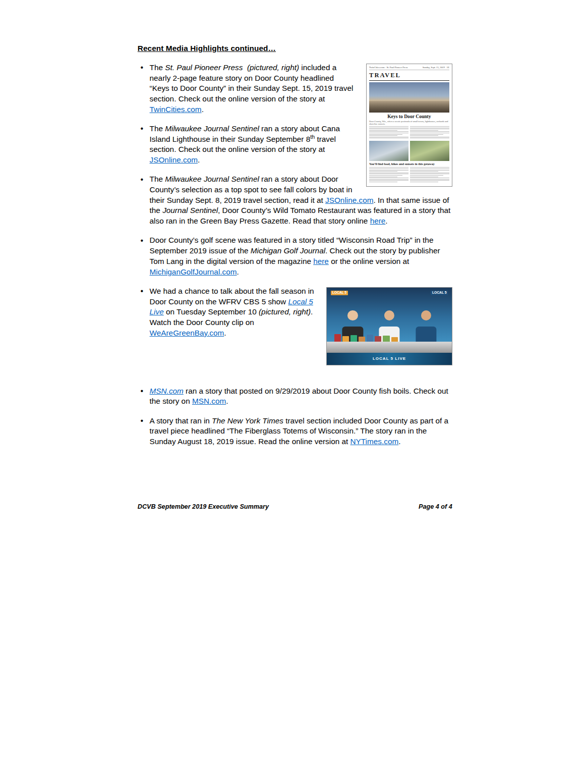Recent Media Highlights continued…
TwinCities.com · St. Paul Pioneer Press Sunday, Sept. 15, 2019 1E
TRAVEL
Keys to Door County
Door County, Wis., offers a scenic peninsula of small towns, lighthouses, orchards and shoreline sunsets.
You’ll find food, hikes and sunsets in this getaway
The St. Paul Pioneer Press (pictured, right) included a nearly 2-page feature story on Door County headlined “Keys to Door County” in their Sunday Sept. 15, 2019 travel section. Check out the online version of the story at TwinCities.com.
The Milwaukee Journal Sentinel ran a story about Cana Island Lighthouse in their Sunday September 8th travel section. Check out the online version of the story at JSOnline.com.
The Milwaukee Journal Sentinel ran a story about Door County’s selection as a top spot to see fall colors by boat in their Sunday Sept. 8, 2019 travel section, read it at JSOnline.com. In that same issue of the Journal Sentinel, Door County’s Wild Tomato Restaurant was featured in a story that also ran in the Green Bay Press Gazette. Read that story online here.
Door County’s golf scene was featured in a story titled “Wisconsin Road Trip” in the September 2019 issue of the Michigan Golf Journal. Check out the story by publisher Tom Lang in the digital version of the magazine here or the online version at MichiganGolfJournal.com.
LOCAL 5
LOCAL 5
LOCAL 5 LIVE
We had a chance to talk about the fall season in Door County on the WFRV CBS 5 show Local 5 Live on Tuesday September 10 (pictured, right). Watch the Door County clip on WeAreGreenBay.com.
MSN.com ran a story that posted on 9/29/2019 about Door County fish boils. Check out the story on MSN.com.
A story that ran in The New York Times travel section included Door County as part of a travel piece headlined “The Fiberglass Totems of Wisconsin.” The story ran in the Sunday August 18, 2019 issue. Read the online version at NYTimes.com.
DCVB September 2019 Executive Summary
Page 4 of 4